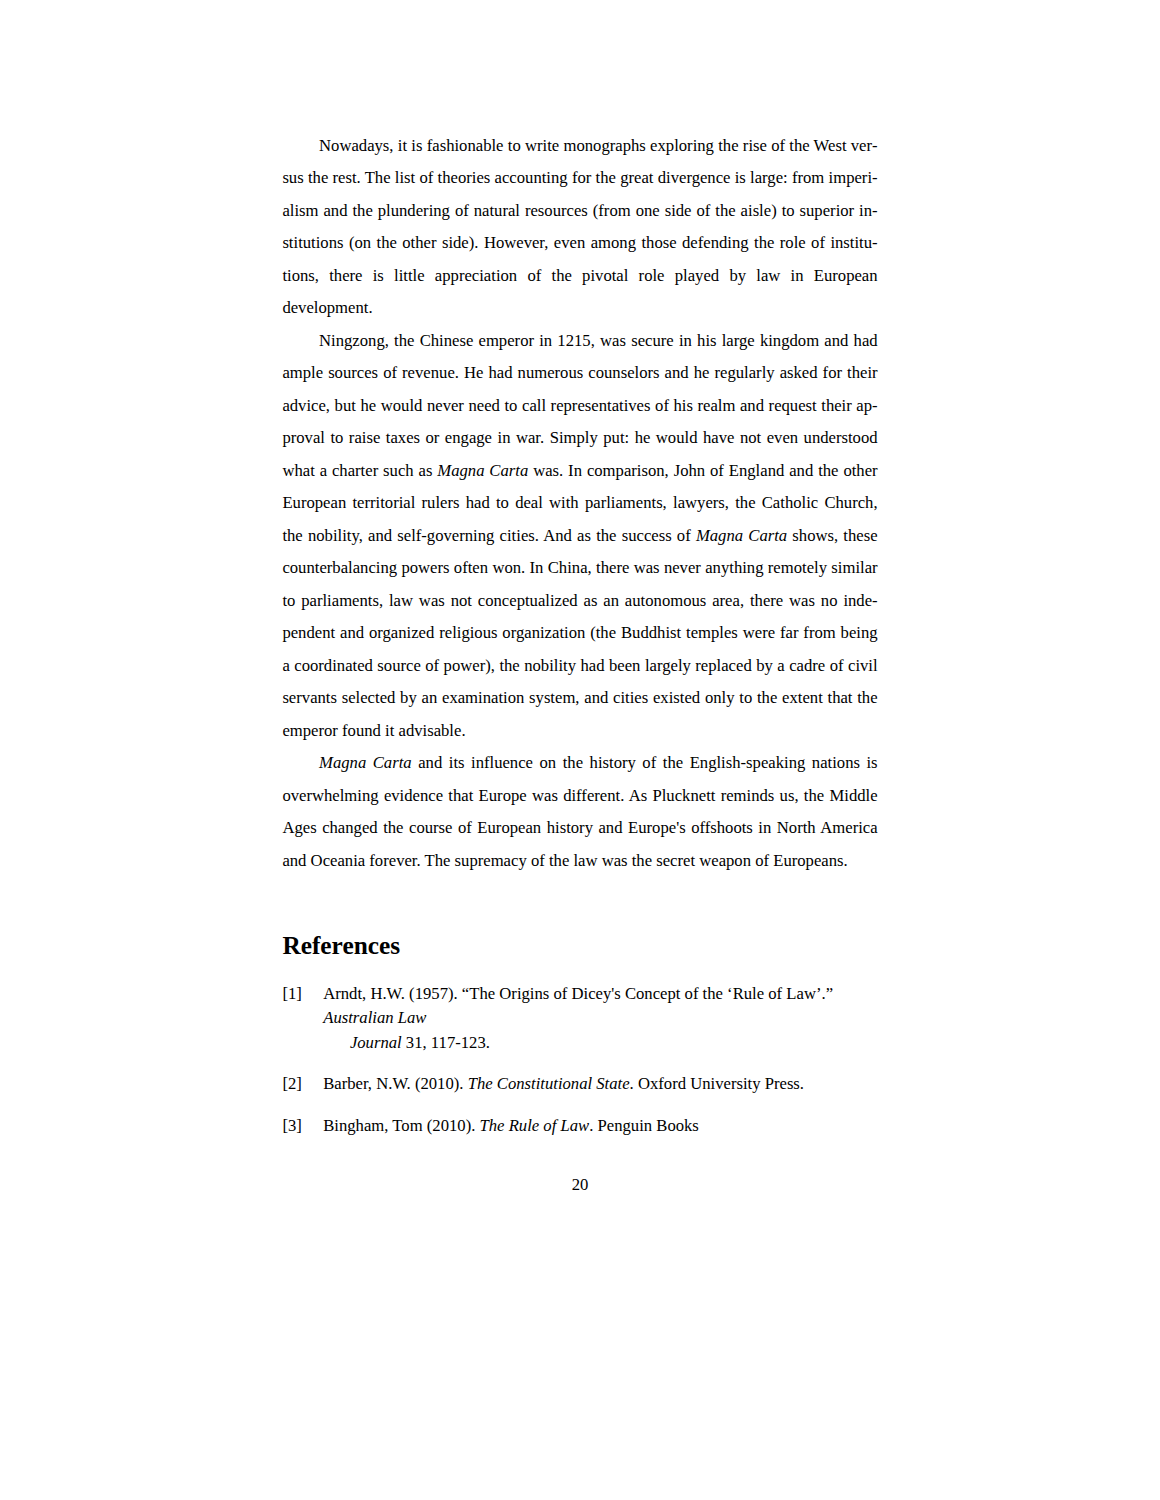Nowadays, it is fashionable to write monographs exploring the rise of the West versus the rest. The list of theories accounting for the great divergence is large: from imperialism and the plundering of natural resources (from one side of the aisle) to superior institutions (on the other side). However, even among those defending the role of institutions, there is little appreciation of the pivotal role played by law in European development.
Ningzong, the Chinese emperor in 1215, was secure in his large kingdom and had ample sources of revenue. He had numerous counselors and he regularly asked for their advice, but he would never need to call representatives of his realm and request their approval to raise taxes or engage in war. Simply put: he would have not even understood what a charter such as Magna Carta was. In comparison, John of England and the other European territorial rulers had to deal with parliaments, lawyers, the Catholic Church, the nobility, and self-governing cities. And as the success of Magna Carta shows, these counterbalancing powers often won. In China, there was never anything remotely similar to parliaments, law was not conceptualized as an autonomous area, there was no independent and organized religious organization (the Buddhist temples were far from being a coordinated source of power), the nobility had been largely replaced by a cadre of civil servants selected by an examination system, and cities existed only to the extent that the emperor found it advisable.
Magna Carta and its influence on the history of the English-speaking nations is overwhelming evidence that Europe was different. As Plucknett reminds us, the Middle Ages changed the course of European history and Europe's offshoots in North America and Oceania forever. The supremacy of the law was the secret weapon of Europeans.
References
[1] Arndt, H.W. (1957). “The Origins of Dicey's Concept of the ‘Rule of Law’.” Australian Law Journal 31, 117-123.
[2] Barber, N.W. (2010). The Constitutional State. Oxford University Press.
[3] Bingham, Tom (2010). The Rule of Law. Penguin Books
20